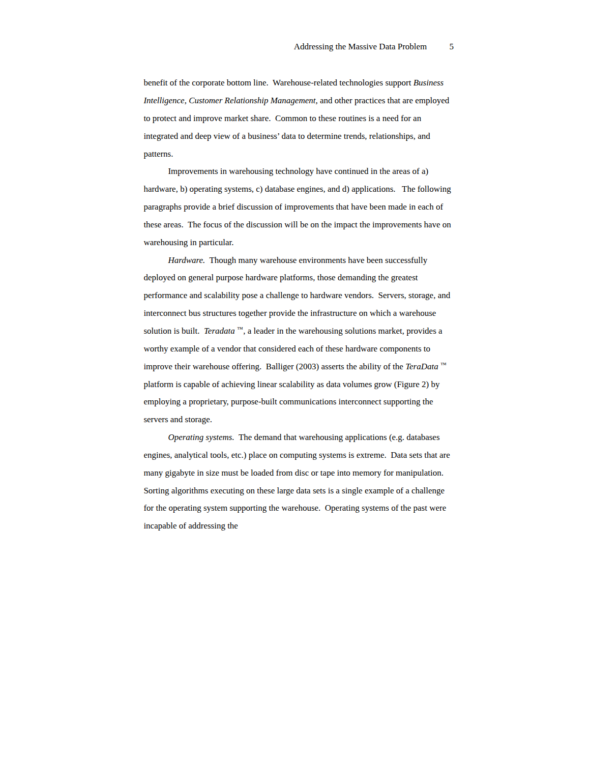Addressing the Massive Data Problem5
benefit of the corporate bottom line. Warehouse-related technologies support Business Intelligence, Customer Relationship Management, and other practices that are employed to protect and improve market share. Common to these routines is a need for an integrated and deep view of a business’ data to determine trends, relationships, and patterns.
Improvements in warehousing technology have continued in the areas of a) hardware, b) operating systems, c) database engines, and d) applications. The following paragraphs provide a brief discussion of improvements that have been made in each of these areas. The focus of the discussion will be on the impact the improvements have on warehousing in particular.
Hardware. Though many warehouse environments have been successfully deployed on general purpose hardware platforms, those demanding the greatest performance and scalability pose a challenge to hardware vendors. Servers, storage, and interconnect bus structures together provide the infrastructure on which a warehouse solution is built. Teradata ™, a leader in the warehousing solutions market, provides a worthy example of a vendor that considered each of these hardware components to improve their warehouse offering. Balliger (2003) asserts the ability of the TeraData ™ platform is capable of achieving linear scalability as data volumes grow (Figure 2) by employing a proprietary, purpose-built communications interconnect supporting the servers and storage.
Operating systems. The demand that warehousing applications (e.g. databases engines, analytical tools, etc.) place on computing systems is extreme. Data sets that are many gigabyte in size must be loaded from disc or tape into memory for manipulation. Sorting algorithms executing on these large data sets is a single example of a challenge for the operating system supporting the warehouse. Operating systems of the past were incapable of addressing the